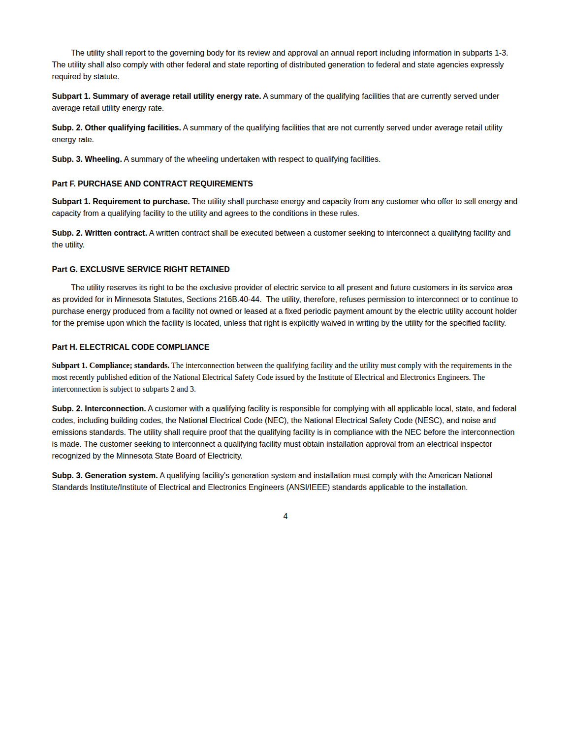The utility shall report to the governing body for its review and approval an annual report including information in subparts 1-3. The utility shall also comply with other federal and state reporting of distributed generation to federal and state agencies expressly required by statute.
Subpart 1. Summary of average retail utility energy rate. A summary of the qualifying facilities that are currently served under average retail utility energy rate.
Subp. 2. Other qualifying facilities. A summary of the qualifying facilities that are not currently served under average retail utility energy rate.
Subp. 3. Wheeling. A summary of the wheeling undertaken with respect to qualifying facilities.
Part F. PURCHASE AND CONTRACT REQUIREMENTS
Subpart 1. Requirement to purchase. The utility shall purchase energy and capacity from any customer who offer to sell energy and capacity from a qualifying facility to the utility and agrees to the conditions in these rules.
Subp. 2. Written contract. A written contract shall be executed between a customer seeking to interconnect a qualifying facility and the utility.
Part G. EXCLUSIVE SERVICE RIGHT RETAINED
The utility reserves its right to be the exclusive provider of electric service to all present and future customers in its service area as provided for in Minnesota Statutes, Sections 216B.40-44. The utility, therefore, refuses permission to interconnect or to continue to purchase energy produced from a facility not owned or leased at a fixed periodic payment amount by the electric utility account holder for the premise upon which the facility is located, unless that right is explicitly waived in writing by the utility for the specified facility.
Part H. ELECTRICAL CODE COMPLIANCE
Subpart 1. Compliance; standards. The interconnection between the qualifying facility and the utility must comply with the requirements in the most recently published edition of the National Electrical Safety Code issued by the Institute of Electrical and Electronics Engineers. The interconnection is subject to subparts 2 and 3.
Subp. 2. Interconnection. A customer with a qualifying facility is responsible for complying with all applicable local, state, and federal codes, including building codes, the National Electrical Code (NEC), the National Electrical Safety Code (NESC), and noise and emissions standards. The utility shall require proof that the qualifying facility is in compliance with the NEC before the interconnection is made. The customer seeking to interconnect a qualifying facility must obtain installation approval from an electrical inspector recognized by the Minnesota State Board of Electricity.
Subp. 3. Generation system. A qualifying facility's generation system and installation must comply with the American National Standards Institute/Institute of Electrical and Electronics Engineers (ANSI/IEEE) standards applicable to the installation.
4